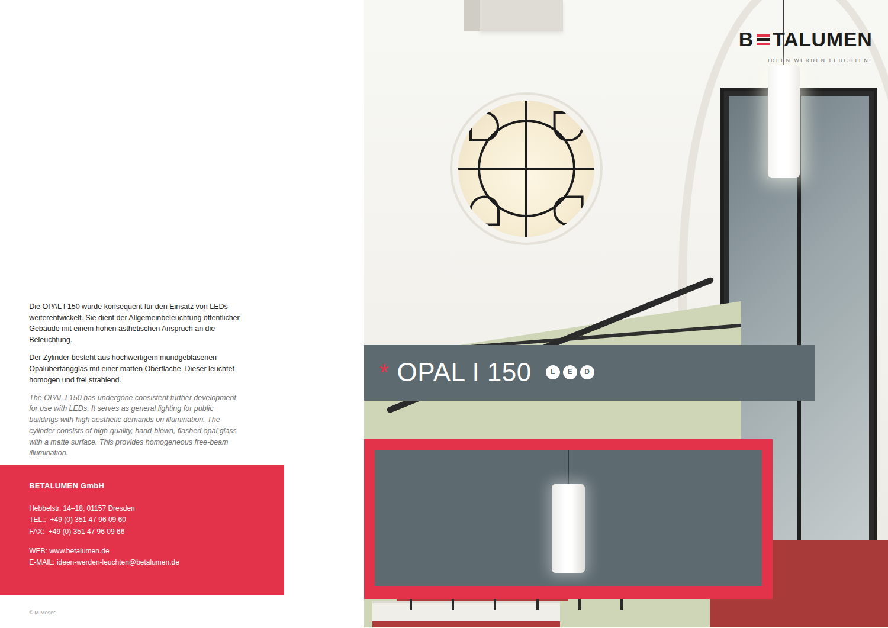Die OPAL I 150 wurde konsequent für den Einsatz von LEDs weiterentwickelt. Sie dient der Allgemeinbeleuchtung öffentlicher Gebäude mit einem hohen ästhetischen Anspruch an die Beleuchtung.
Der Zylinder besteht aus hochwertigem mundgeblasenen Opalüberfangglas mit einer matten Oberfläche. Dieser leuchtet homogen und frei strahlend.
The OPAL I 150 has undergone consistent further development for use with LEDs. It serves as general lighting for public buildings with high aesthetic demands on illumination. The cylinder consists of high-quality, hand-blown, flashed opal glass with a matte surface. This provides homogeneous free-beam illumination.
BETALUMEN GmbH
Hebbelstr. 14–18, 01157 Dresden
TEL.: +49 (0) 351 47 96 09 60
FAX: +49 (0) 351 47 96 09 66
WEB: www.betalumen.de
E-MAIL: ideen-werden-leuchten@betalumen.de
© M.Moser
B TALUMEN
IDEEN WERDEN LEUCHTEN!
*
OPAL I 150
LED